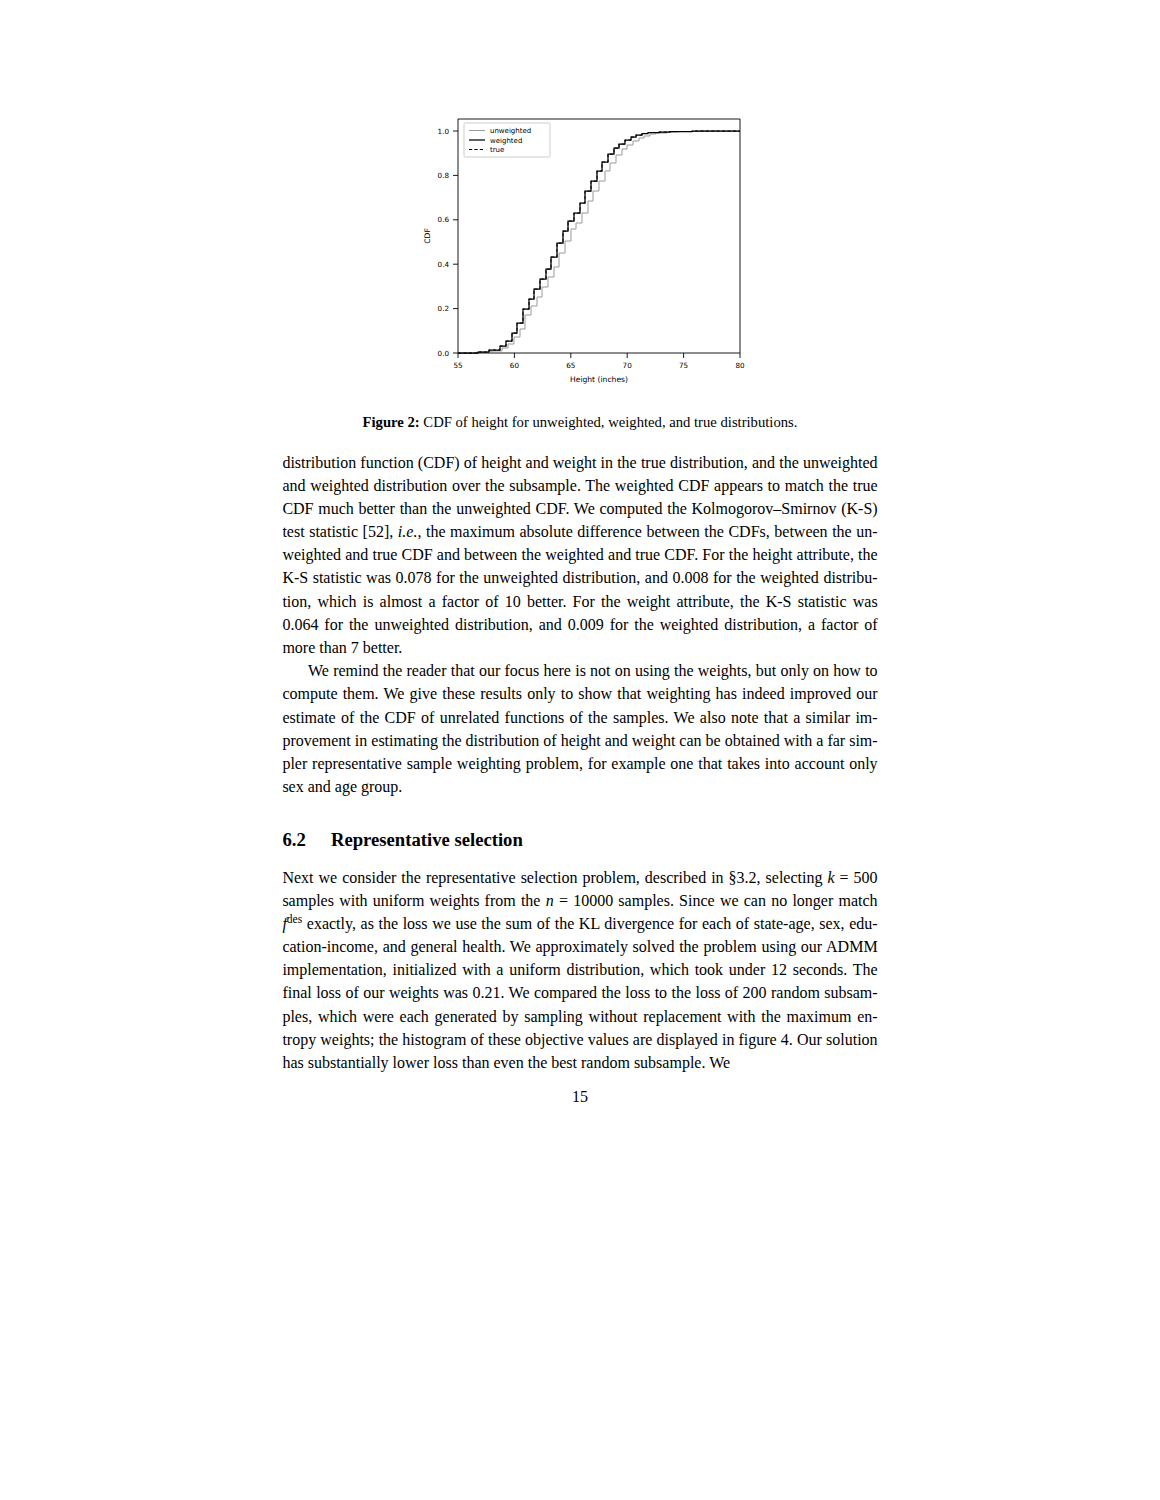0.0 0.2 0.4 0.6 0.8 1.0 55 60 65 70 75 80 Height (inches) CDF unweighted weighted true
Figure 2: CDF of height for unweighted, weighted, and true distributions.
distribution function (CDF) of height and weight in the true distribution, and the unweighted and weighted distribution over the subsample. The weighted CDF appears to match the true CDF much better than the unweighted CDF. We computed the Kolmogorov–Smirnov (K-S) test statistic [52], i.e., the maximum absolute difference between the CDFs, between the unweighted and true CDF and between the weighted and true CDF. For the height attribute, the K-S statistic was 0.078 for the unweighted distribution, and 0.008 for the weighted distribution, which is almost a factor of 10 better. For the weight attribute, the K-S statistic was 0.064 for the unweighted distribution, and 0.009 for the weighted distribution, a factor of more than 7 better.
We remind the reader that our focus here is not on using the weights, but only on how to compute them. We give these results only to show that weighting has indeed improved our estimate of the CDF of unrelated functions of the samples. We also note that a similar improvement in estimating the distribution of height and weight can be obtained with a far simpler representative sample weighting problem, for example one that takes into account only sex and age group.
6.2 Representative selection
Next we consider the representative selection problem, described in §3.2, selecting k = 500 samples with uniform weights from the n = 10000 samples. Since we can no longer match fdes exactly, as the loss we use the sum of the KL divergence for each of state-age, sex, education-income, and general health. We approximately solved the problem using our ADMM implementation, initialized with a uniform distribution, which took under 12 seconds. The final loss of our weights was 0.21. We compared the loss to the loss of 200 random subsamples, which were each generated by sampling without replacement with the maximum entropy weights; the histogram of these objective values are displayed in figure 4. Our solution has substantially lower loss than even the best random subsample. We
15